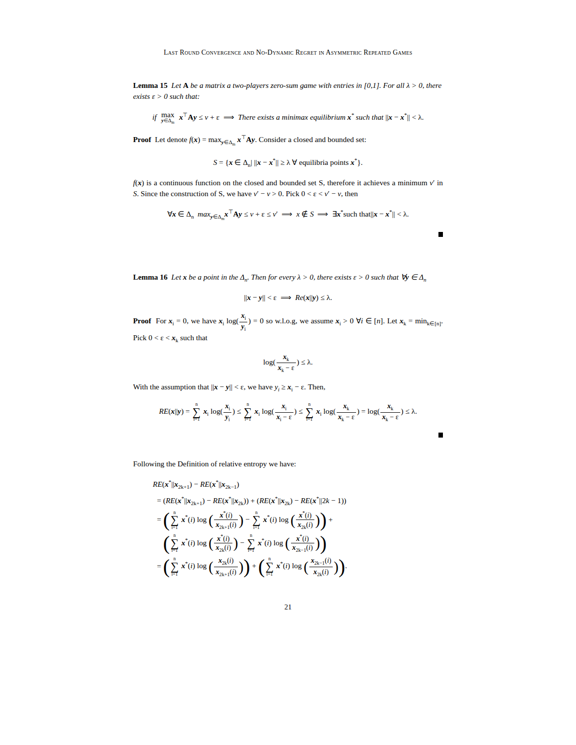Last Round Convergence and No-Dynamic Regret in Asymmetric Repeated Games
Lemma 15 Let A be a matrix a two-players zero-sum game with entries in [0,1]. For all λ > 0, there exists ε > 0 such that:
if max y∈Δm x⊤Ay ≤ v + ε ⟹ There exists a minimax equilibrium x* such that ||x − x*|| < λ.
Proof Let denote f(x) = maxy∈Δm x⊤Ay. Consider a closed and bounded set:
S = {x ∈ Δn| ||x − x*|| ≥ λ ∀ equilibria points x*}.
f(x) is a continuous function on the closed and bounded set S, therefore it achieves a minimum v′ in S. Since the construction of S, we have v′ − v > 0. Pick 0 < ε < v′ − v, then
∀x ∈ Δn maxy∈Δmx⊤Ay ≤ v + ε ≤ v′ ⟹ x ∉ S ⟹ ∃x*such that||x − x*|| < λ.
Lemma 16 Let x be a point in the Δn. Then for every λ > 0, there exists ε > 0 such that ∀y ∈ Δn
||x − y|| < ε ⟹ Re(x||y) ≤ λ.
Proof For xi = 0, we have xi log(xi yi) = 0 so w.l.o.g, we assume xi > 0 ∀i ∈ [n]. Let xk = mink∈[n]. Pick 0 < ε < xk such that
log(xk xk − ε) ≤ λ.
With the assumption that ||x − y|| < ε, we have yi ≥ xi − ε. Then,
RE(x||y) = n∑i=1 xi log(xi yi) ≤ n∑i=1 xi log(xi xi − ε) ≤ n∑i=1 xi log(xk xk − ε) = log(xk xk − ε) ≤ λ.
Following the Definition of relative entropy we have:
RE(x*||x2k+1) − RE(x*||x2k−1) = (RE(x*||x2k+1) − RE(x*||x2k)) + (RE(x*||x2k) − RE(x*||2k − 1)) = (n∑i=1 x*(i) log (x*(i) x2k+1(i)) − n∑i=1 x*(i) log (x*(i) x2k(i))) + (n∑i=1 x*(i) log (x*(i) x2k(i)) − n∑i=1 x*(i) log (x*(i) x2k−1(i))) = (n∑i=1 x*(i) log (x2k(i) x2k+1(i))) + (n∑i=1 x*(i) log (x2k−1(i) x2k(i))).
21